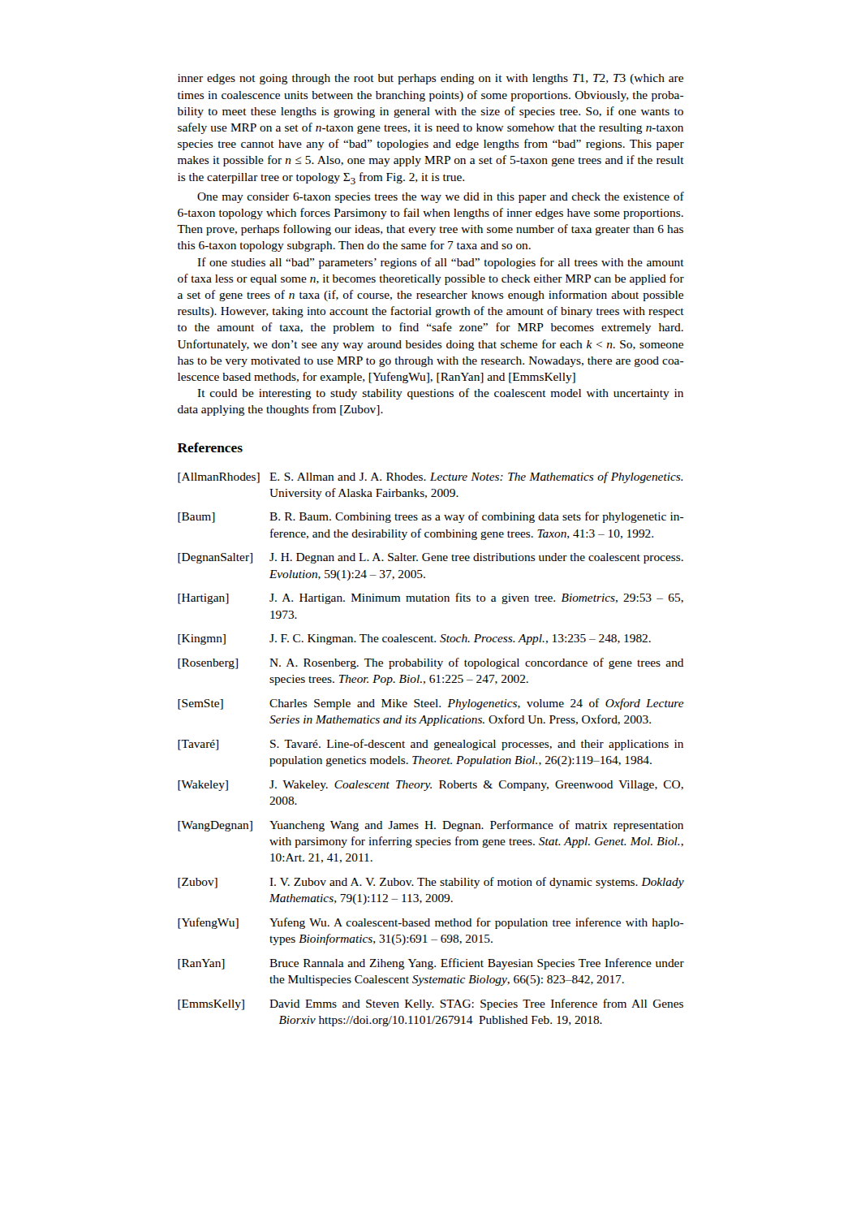inner edges not going through the root but perhaps ending on it with lengths T1, T2, T3 (which are times in coalescence units between the branching points) of some proportions. Obviously, the probability to meet these lengths is growing in general with the size of species tree. So, if one wants to safely use MRP on a set of n-taxon gene trees, it is need to know somehow that the resulting n-taxon species tree cannot have any of “bad” topologies and edge lengths from “bad” regions. This paper makes it possible for n ≤ 5. Also, one may apply MRP on a set of 5-taxon gene trees and if the result is the caterpillar tree or topology Σ3 from Fig. 2, it is true.
One may consider 6-taxon species trees the way we did in this paper and check the existence of 6-taxon topology which forces Parsimony to fail when lengths of inner edges have some proportions. Then prove, perhaps following our ideas, that every tree with some number of taxa greater than 6 has this 6-taxon topology subgraph. Then do the same for 7 taxa and so on.
If one studies all “bad” parameters’ regions of all “bad” topologies for all trees with the amount of taxa less or equal some n, it becomes theoretically possible to check either MRP can be applied for a set of gene trees of n taxa (if, of course, the researcher knows enough information about possible results). However, taking into account the factorial growth of the amount of binary trees with respect to the amount of taxa, the problem to find “safe zone” for MRP becomes extremely hard. Unfortunately, we don’t see any way around besides doing that scheme for each k < n. So, someone has to be very motivated to use MRP to go through with the research. Nowadays, there are good coalescence based methods, for example, [YufengWu], [RanYan] and [EmmsKelly]
It could be interesting to study stability questions of the coalescent model with uncertainty in data applying the thoughts from [Zubov].
References
[AllmanRhodes]
E. S. Allman and J. A. Rhodes. Lecture Notes: The Mathematics of Phylogenetics. University of Alaska Fairbanks, 2009.
[Baum]
B. R. Baum. Combining trees as a way of combining data sets for phylogenetic inference, and the desirability of combining gene trees. Taxon, 41:3 – 10, 1992.
[DegnanSalter]
J. H. Degnan and L. A. Salter. Gene tree distributions under the coalescent process. Evolution, 59(1):24 – 37, 2005.
[Hartigan]
J. A. Hartigan. Minimum mutation fits to a given tree. Biometrics, 29:53 – 65, 1973.
[Kingmn]
J. F. C. Kingman. The coalescent. Stoch. Process. Appl., 13:235 – 248, 1982.
[Rosenberg]
N. A. Rosenberg. The probability of topological concordance of gene trees and species trees. Theor. Pop. Biol., 61:225 – 247, 2002.
[SemSte]
Charles Semple and Mike Steel. Phylogenetics, volume 24 of Oxford Lecture Series in Mathematics and its Applications. Oxford Un. Press, Oxford, 2003.
[Tavaré]
S. Tavaré. Line-of-descent and genealogical processes, and their applications in population genetics models. Theoret. Population Biol., 26(2):119–164, 1984.
[Wakeley]
J. Wakeley. Coalescent Theory. Roberts & Company, Greenwood Village, CO, 2008.
[WangDegnan]
Yuancheng Wang and James H. Degnan. Performance of matrix representation with parsimony for inferring species from gene trees. Stat. Appl. Genet. Mol. Biol., 10:Art. 21, 41, 2011.
[Zubov]
I. V. Zubov and A. V. Zubov. The stability of motion of dynamic systems. Doklady Mathematics, 79(1):112 – 113, 2009.
[YufengWu]
Yufeng Wu. A coalescent-based method for population tree inference with haplotypes Bioinformatics, 31(5):691 – 698, 2015.
[RanYan]
Bruce Rannala and Ziheng Yang. Efficient Bayesian Species Tree Inference under the Multispecies Coalescent Systematic Biology, 66(5): 823–842, 2017.
[EmmsKelly]
David Emms and Steven Kelly. STAG: Species Tree Inference from All Genes Biorxiv https://doi.org/10.1101/267914 Published Feb. 19, 2018.